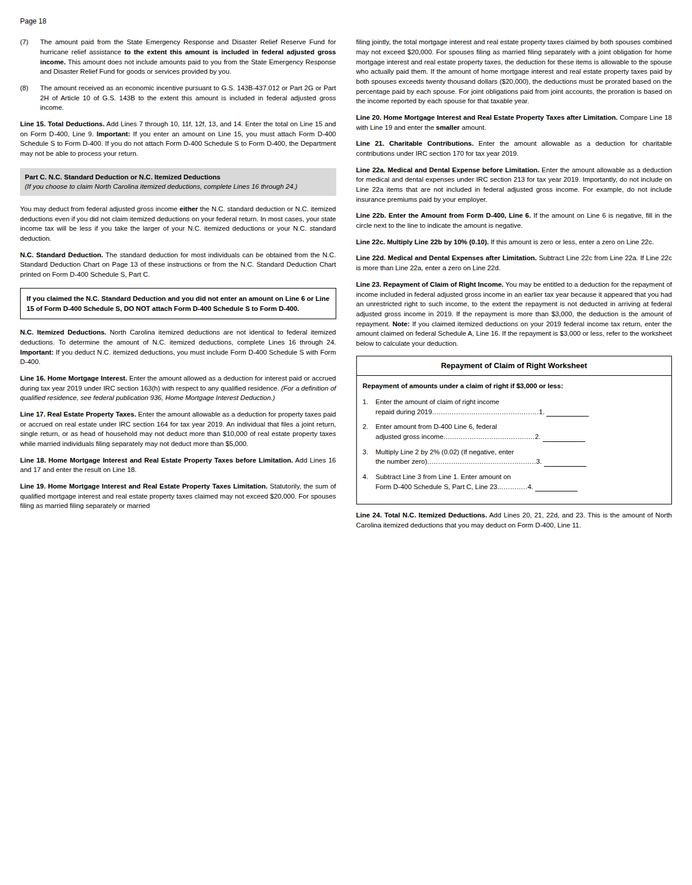Page 18
(7)
The amount paid from the State Emergency Response and Disaster Relief Reserve Fund for hurricane relief assistance to the extent this amount is included in federal adjusted gross income. This amount does not include amounts paid to you from the State Emergency Response and Disaster Relief Fund for goods or services provided by you.
(8)
The amount received as an economic incentive pursuant to G.S. 143B-437.012 or Part 2G or Part 2H of Article 10 of G.S. 143B to the extent this amount is included in federal adjusted gross income.
Line 15. Total Deductions. Add Lines 7 through 10, 11f, 12f, 13, and 14. Enter the total on Line 15 and on Form D-400, Line 9. Important: If you enter an amount on Line 15, you must attach Form D-400 Schedule S to Form D-400. If you do not attach Form D-400 Schedule S to Form D-400, the Department may not be able to process your return.
Part C. N.C. Standard Deduction or N.C. Itemized Deductions
(If you choose to claim North Carolina itemized deductions, complete Lines 16 through 24.)
You may deduct from federal adjusted gross income either the N.C. standard deduction or N.C. itemized deductions even if you did not claim itemized deductions on your federal return. In most cases, your state income tax will be less if you take the larger of your N.C. itemized deductions or your N.C. standard deduction.
N.C. Standard Deduction. The standard deduction for most individuals can be obtained from the N.C. Standard Deduction Chart on Page 13 of these instructions or from the N.C. Standard Deduction Chart printed on Form D-400 Schedule S, Part C.
If you claimed the N.C. Standard Deduction and you did not enter an amount on Line 6 or Line 15 of Form D-400 Schedule S, DO NOT attach Form D-400 Schedule S to Form D-400.
N.C. Itemized Deductions. North Carolina itemized deductions are not identical to federal itemized deductions. To determine the amount of N.C. itemized deductions, complete Lines 16 through 24. Important: If you deduct N.C. itemized deductions, you must include Form D-400 Schedule S with Form D-400.
Line 16. Home Mortgage Interest. Enter the amount allowed as a deduction for interest paid or accrued during tax year 2019 under IRC section 163(h) with respect to any qualified residence. (For a definition of qualified residence, see federal publication 936, Home Mortgage Interest Deduction.)
Line 17. Real Estate Property Taxes. Enter the amount allowable as a deduction for property taxes paid or accrued on real estate under IRC section 164 for tax year 2019. An individual that files a joint return, single return, or as head of household may not deduct more than $10,000 of real estate property taxes while married individuals filing separately may not deduct more than $5,000.
Line 18. Home Mortgage Interest and Real Estate Property Taxes before Limitation. Add Lines 16 and 17 and enter the result on Line 18.
Line 19. Home Mortgage Interest and Real Estate Property Taxes Limitation. Statutorily, the sum of qualified mortgage interest and real estate property taxes claimed may not exceed $20,000. For spouses filing as married filing separately or married
filing jointly, the total mortgage interest and real estate property taxes claimed by both spouses combined may not exceed $20,000. For spouses filing as married filing separately with a joint obligation for home mortgage interest and real estate property taxes, the deduction for these items is allowable to the spouse who actually paid them. If the amount of home mortgage interest and real estate property taxes paid by both spouses exceeds twenty thousand dollars ($20,000), the deductions must be prorated based on the percentage paid by each spouse. For joint obligations paid from joint accounts, the proration is based on the income reported by each spouse for that taxable year.
Line 20. Home Mortgage Interest and Real Estate Property Taxes after Limitation. Compare Line 18 with Line 19 and enter the smaller amount.
Line 21. Charitable Contributions. Enter the amount allowable as a deduction for charitable contributions under IRC section 170 for tax year 2019.
Line 22a. Medical and Dental Expense before Limitation. Enter the amount allowable as a deduction for medical and dental expenses under IRC section 213 for tax year 2019. Importantly, do not include on Line 22a items that are not included in federal adjusted gross income. For example, do not include insurance premiums paid by your employer.
Line 22b. Enter the Amount from Form D-400, Line 6. If the amount on Line 6 is negative, fill in the circle next to the line to indicate the amount is negative.
Line 22c. Multiply Line 22b by 10% (0.10). If this amount is zero or less, enter a zero on Line 22c.
Line 22d. Medical and Dental Expenses after Limitation. Subtract Line 22c from Line 22a. If Line 22c is more than Line 22a, enter a zero on Line 22d.
Line 23. Repayment of Claim of Right Income. You may be entitled to a deduction for the repayment of income included in federal adjusted gross income in an earlier tax year because it appeared that you had an unrestricted right to such income, to the extent the repayment is not deducted in arriving at federal adjusted gross income in 2019. If the repayment is more than $3,000, the deduction is the amount of repayment. Note: If you claimed itemized deductions on your 2019 federal income tax return, enter the amount claimed on federal Schedule A, Line 16. If the repayment is $3,000 or less, refer to the worksheet below to calculate your deduction.
Repayment of Claim of Right Worksheet
Repayment of amounts under a claim of right if $3,000 or less:
1.
Enter the amount of claim of right income
repaid during 2019................................................. 1.
2.
Enter amount from D-400 Line 6, federal
adjusted gross income.......................................... 2.
3.
Multiply Line 2 by 2% (0.02) (If negative, enter
the number zero).................................................. 3.
4.
Subtract Line 3 from Line 1. Enter amount on
Form D-400 Schedule S, Part C, Line 23.............. 4.
Line 24. Total N.C. Itemized Deductions. Add Lines 20, 21, 22d, and 23. This is the amount of North Carolina itemized deductions that you may deduct on Form D-400, Line 11.